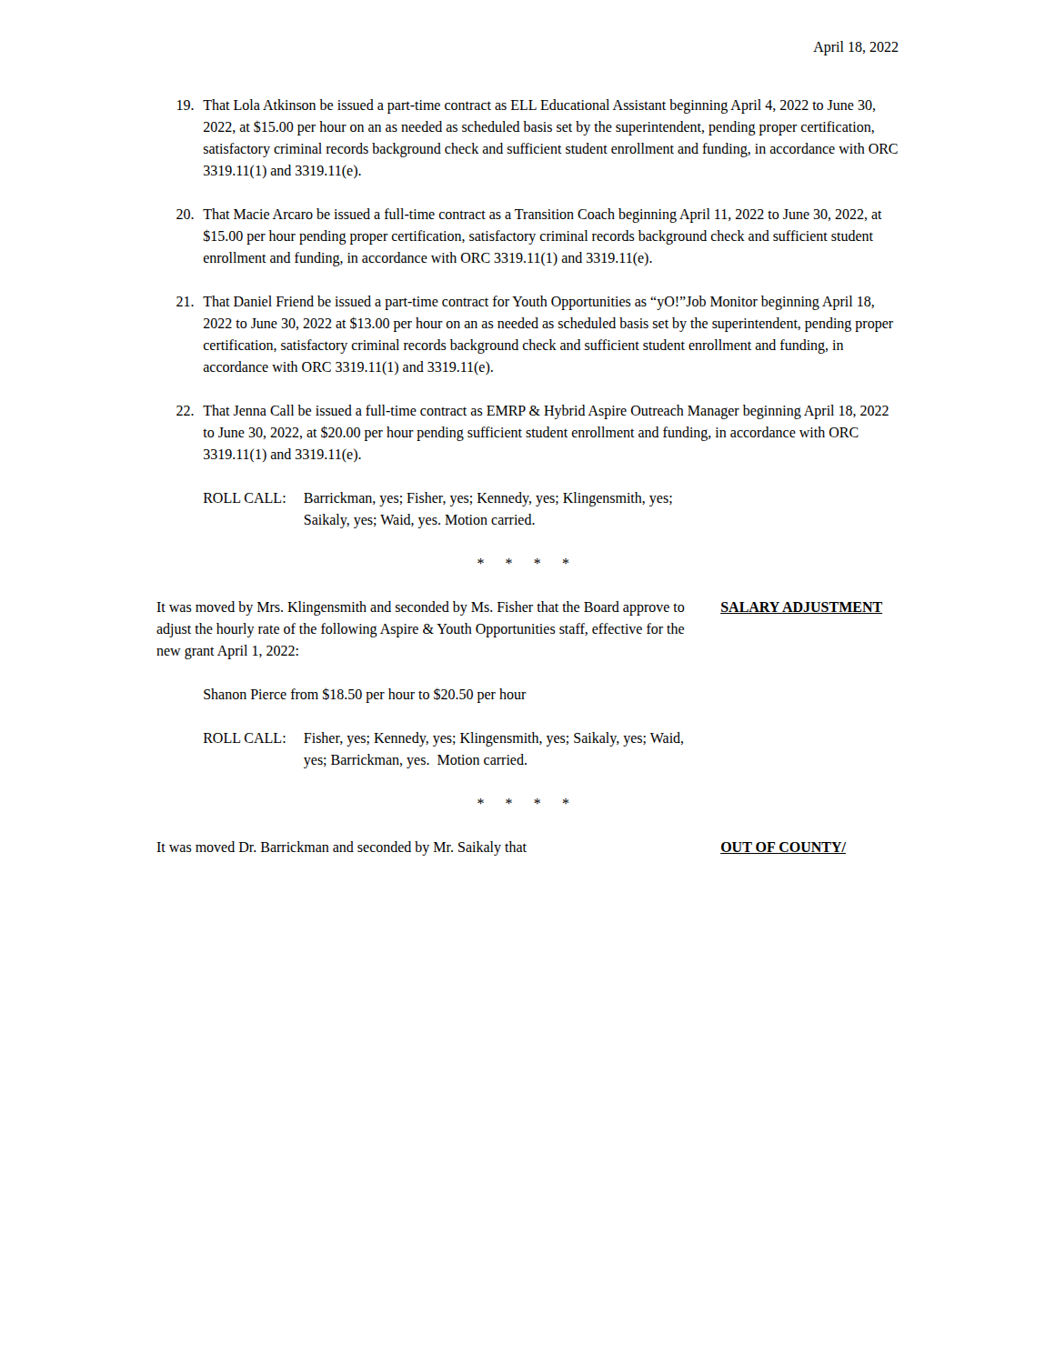April 18, 2022
19. That Lola Atkinson be issued a part-time contract as ELL Educational Assistant beginning April 4, 2022 to June 30, 2022, at $15.00 per hour on an as needed as scheduled basis set by the superintendent, pending proper certification, satisfactory criminal records background check and sufficient student enrollment and funding, in accordance with ORC 3319.11(1) and 3319.11(e).
20. That Macie Arcaro be issued a full-time contract as a Transition Coach beginning April 11, 2022 to June 30, 2022, at $15.00 per hour pending proper certification, satisfactory criminal records background check and sufficient student enrollment and funding, in accordance with ORC 3319.11(1) and 3319.11(e).
21. That Daniel Friend be issued a part-time contract for Youth Opportunities as “yO!”Job Monitor beginning April 18, 2022 to June 30, 2022 at $13.00 per hour on an as needed as scheduled basis set by the superintendent, pending proper certification, satisfactory criminal records background check and sufficient student enrollment and funding, in accordance with ORC 3319.11(1) and 3319.11(e).
22. That Jenna Call be issued a full-time contract as EMRP & Hybrid Aspire Outreach Manager beginning April 18, 2022 to June 30, 2022, at $20.00 per hour pending sufficient student enrollment and funding, in accordance with ORC 3319.11(1) and 3319.11(e).
ROLL CALL:
Barrickman, yes; Fisher, yes; Kennedy, yes; Klingensmith, yes; Saikaly, yes; Waid, yes. Motion carried.
* * * *
It was moved by Mrs. Klingensmith and seconded by Ms. Fisher that the Board approve to adjust the hourly rate of the following Aspire & Youth Opportunities staff, effective for the new grant April 1, 2022:
SALARY ADJUSTMENT
Shanon Pierce from $18.50 per hour to $20.50 per hour
ROLL CALL:
Fisher, yes; Kennedy, yes; Klingensmith, yes; Saikaly, yes; Waid, yes; Barrickman, yes. Motion carried.
* * * *
It was moved Dr. Barrickman and seconded by Mr. Saikaly that
OUT OF COUNTY/